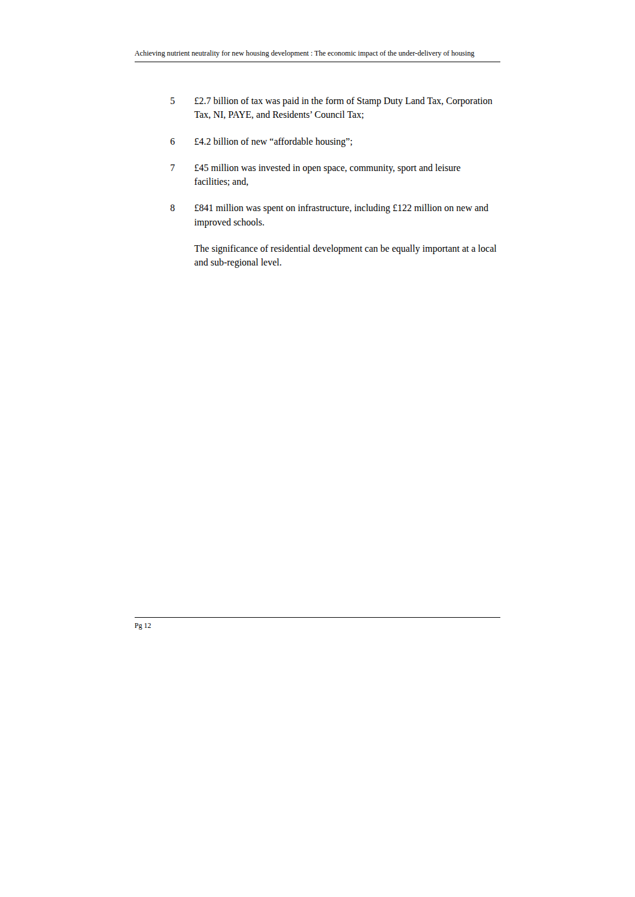Achieving nutrient neutrality for new housing development : The economic impact of the under-delivery of housing
5 £2.7 billion of tax was paid in the form of Stamp Duty Land Tax, Corporation Tax, NI, PAYE, and Residents’ Council Tax;
6 £4.2 billion of new “affordable housing”;
7 £45 million was invested in open space, community, sport and leisure facilities; and,
8 £841 million was spent on infrastructure, including £122 million on new and improved schools.
The significance of residential development can be equally important at a local and sub-regional level.
Pg 12